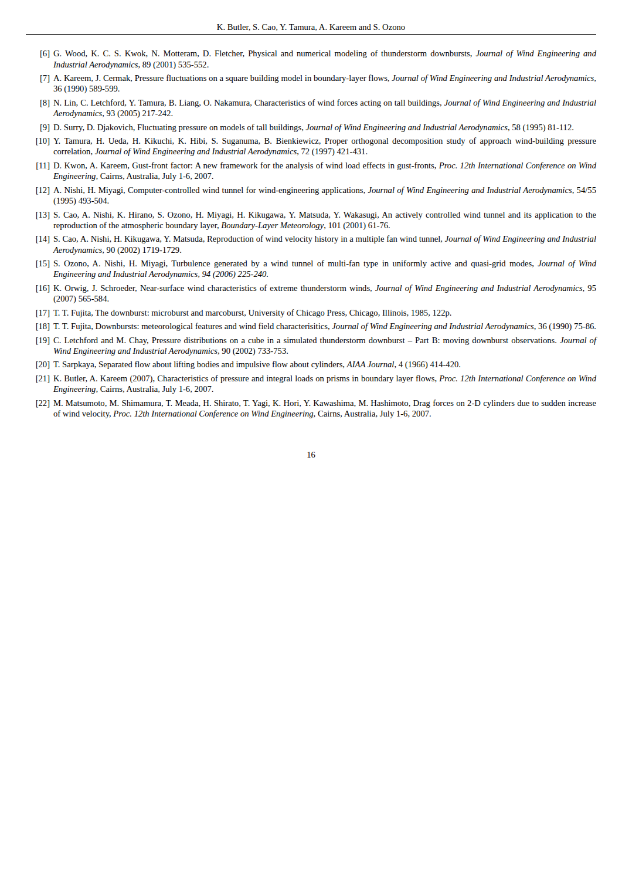K. Butler, S. Cao, Y. Tamura, A. Kareem and S. Ozono
[6] G. Wood, K. C. S. Kwok, N. Motteram, D. Fletcher, Physical and numerical modeling of thunderstorm downbursts, Journal of Wind Engineering and Industrial Aerodynamics, 89 (2001) 535-552.
[7] A. Kareem, J. Cermak, Pressure fluctuations on a square building model in boundary-layer flows, Journal of Wind Engineering and Industrial Aerodynamics, 36 (1990) 589-599.
[8] N. Lin, C. Letchford, Y. Tamura, B. Liang, O. Nakamura, Characteristics of wind forces acting on tall buildings, Journal of Wind Engineering and Industrial Aerodynamics, 93 (2005) 217-242.
[9] D. Surry, D. Djakovich, Fluctuating pressure on models of tall buildings, Journal of Wind Engineering and Industrial Aerodynamics, 58 (1995) 81-112.
[10] Y. Tamura, H. Ueda, H. Kikuchi, K. Hibi, S. Suganuma, B. Bienkiewicz, Proper orthogonal decomposition study of approach wind-building pressure correlation, Journal of Wind Engineering and Industrial Aerodynamics, 72 (1997) 421-431.
[11] D. Kwon, A. Kareem, Gust-front factor: A new framework for the analysis of wind load effects in gust-fronts, Proc. 12th International Conference on Wind Engineering, Cairns, Australia, July 1-6, 2007.
[12] A. Nishi, H. Miyagi, Computer-controlled wind tunnel for wind-engineering applications, Journal of Wind Engineering and Industrial Aerodynamics, 54/55 (1995) 493-504.
[13] S. Cao, A. Nishi, K. Hirano, S. Ozono, H. Miyagi, H. Kikugawa, Y. Matsuda, Y. Wakasugi, An actively controlled wind tunnel and its application to the reproduction of the atmospheric boundary layer, Boundary-Layer Meteorology, 101 (2001) 61-76.
[14] S. Cao, A. Nishi, H. Kikugawa, Y. Matsuda, Reproduction of wind velocity history in a multiple fan wind tunnel, Journal of Wind Engineering and Industrial Aerodynamics, 90 (2002) 1719-1729.
[15] S. Ozono, A. Nishi, H. Miyagi, Turbulence generated by a wind tunnel of multi-fan type in uniformly active and quasi-grid modes, Journal of Wind Engineering and Industrial Aerodynamics, 94 (2006) 225-240.
[16] K. Orwig, J. Schroeder, Near-surface wind characteristics of extreme thunderstorm winds, Journal of Wind Engineering and Industrial Aerodynamics, 95 (2007) 565-584.
[17] T. T. Fujita, The downburst: microburst and marcoburst, University of Chicago Press, Chicago, Illinois, 1985, 122p.
[18] T. T. Fujita, Downbursts: meteorological features and wind field characterisitics, Journal of Wind Engineering and Industrial Aerodynamics, 36 (1990) 75-86.
[19] C. Letchford and M. Chay, Pressure distributions on a cube in a simulated thunderstorm downburst – Part B: moving downburst observations. Journal of Wind Engineering and Industrial Aerodynamics, 90 (2002) 733-753.
[20] T. Sarpkaya, Separated flow about lifting bodies and impulsive flow about cylinders, AIAA Journal, 4 (1966) 414-420.
[21] K. Butler, A. Kareem (2007), Characteristics of pressure and integral loads on prisms in boundary layer flows, Proc. 12th International Conference on Wind Engineering, Cairns, Australia, July 1-6, 2007.
[22] M. Matsumoto, M. Shimamura, T. Meada, H. Shirato, T. Yagi, K. Hori, Y. Kawashima, M. Hashimoto, Drag forces on 2-D cylinders due to sudden increase of wind velocity, Proc. 12th International Conference on Wind Engineering, Cairns, Australia, July 1-6, 2007.
16